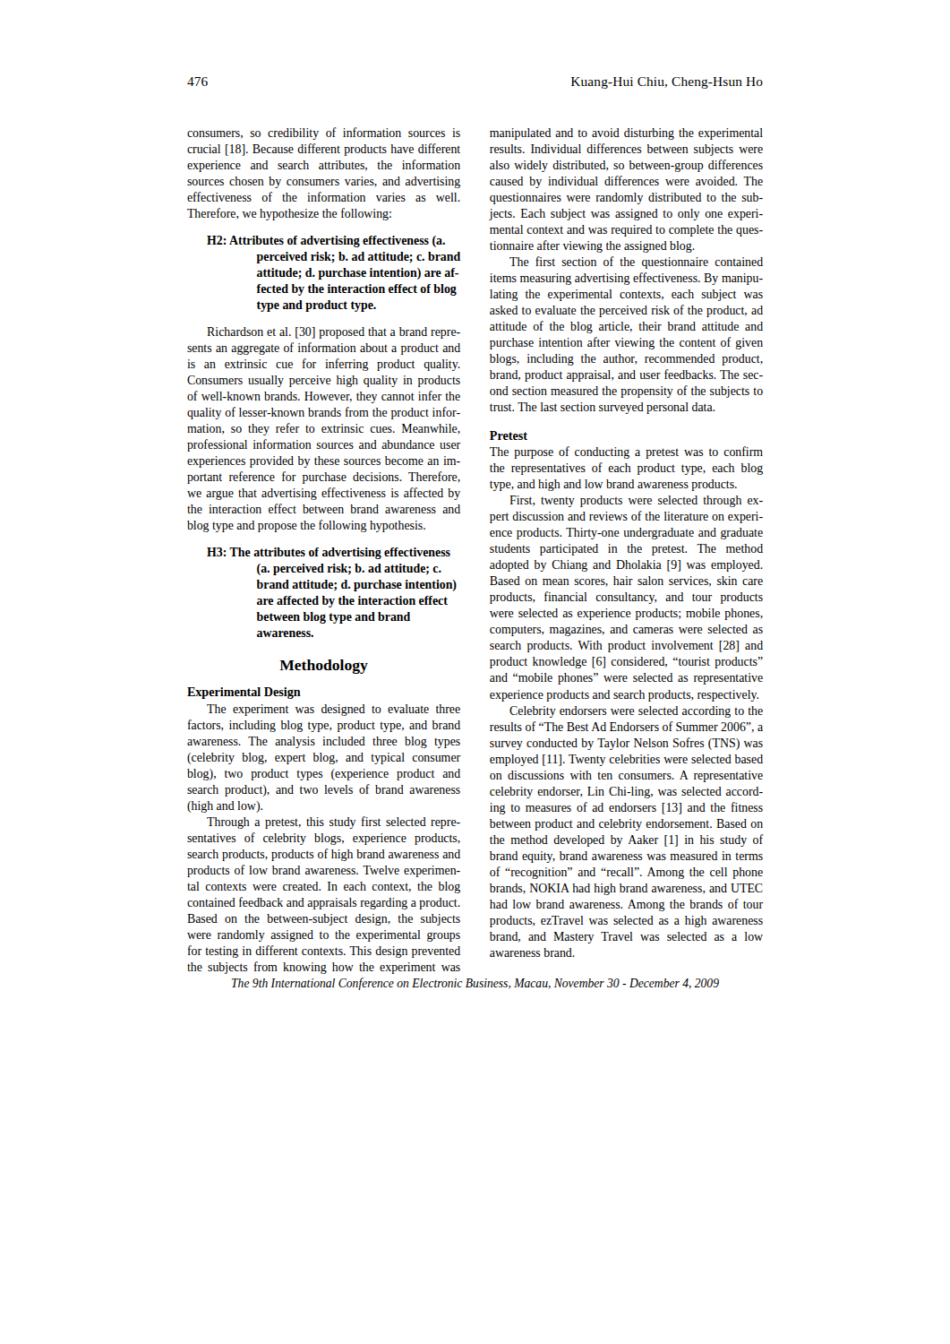476 Kuang-Hui Chiu, Cheng-Hsun Ho
consumers, so credibility of information sources is crucial [18]. Because different products have different experience and search attributes, the information sources chosen by consumers varies, and advertising effectiveness of the information varies as well. Therefore, we hypothesize the following:
H2: Attributes of advertising effectiveness (a. perceived risk; b. ad attitude; c. brand attitude; d. purchase intention) are affected by the interaction effect of blog type and product type.
Richardson et al. [30] proposed that a brand represents an aggregate of information about a product and is an extrinsic cue for inferring product quality. Consumers usually perceive high quality in products of well-known brands. However, they cannot infer the quality of lesser-known brands from the product information, so they refer to extrinsic cues. Meanwhile, professional information sources and abundance user experiences provided by these sources become an important reference for purchase decisions. Therefore, we argue that advertising effectiveness is affected by the interaction effect between brand awareness and blog type and propose the following hypothesis.
H3: The attributes of advertising effectiveness (a. perceived risk; b. ad attitude; c. brand attitude; d. purchase intention) are affected by the interaction effect between blog type and brand awareness.
Methodology
Experimental Design
The experiment was designed to evaluate three factors, including blog type, product type, and brand awareness. The analysis included three blog types (celebrity blog, expert blog, and typical consumer blog), two product types (experience product and search product), and two levels of brand awareness (high and low).
Through a pretest, this study first selected representatives of celebrity blogs, experience products, search products, products of high brand awareness and products of low brand awareness. Twelve experimental contexts were created. In each context, the blog contained feedback and appraisals regarding a product. Based on the between-subject design, the subjects were randomly assigned to the experimental groups for testing in different contexts. This design prevented the subjects from knowing how the experiment was manipulated and to avoid disturbing the experimental results. Individual differences between subjects were also widely distributed, so between-group differences caused by individual differences were avoided. The questionnaires were randomly distributed to the subjects. Each subject was assigned to only one experimental context and was required to complete the questionnaire after viewing the assigned blog.
The first section of the questionnaire contained items measuring advertising effectiveness. By manipulating the experimental contexts, each subject was asked to evaluate the perceived risk of the product, ad attitude of the blog article, their brand attitude and purchase intention after viewing the content of given blogs, including the author, recommended product, brand, product appraisal, and user feedbacks. The second section measured the propensity of the subjects to trust. The last section surveyed personal data.
Pretest
The purpose of conducting a pretest was to confirm the representatives of each product type, each blog type, and high and low brand awareness products.
First, twenty products were selected through expert discussion and reviews of the literature on experience products. Thirty-one undergraduate and graduate students participated in the pretest. The method adopted by Chiang and Dholakia [9] was employed. Based on mean scores, hair salon services, skin care products, financial consultancy, and tour products were selected as experience products; mobile phones, computers, magazines, and cameras were selected as search products. With product involvement [28] and product knowledge [6] considered, “tourist products” and “mobile phones” were selected as representative experience products and search products, respectively.
Celebrity endorsers were selected according to the results of “The Best Ad Endorsers of Summer 2006”, a survey conducted by Taylor Nelson Sofres (TNS) was employed [11]. Twenty celebrities were selected based on discussions with ten consumers. A representative celebrity endorser, Lin Chi-ling, was selected according to measures of ad endorsers [13] and the fitness between product and celebrity endorsement. Based on the method developed by Aaker [1] in his study of brand equity, brand awareness was measured in terms of “recognition” and “recall”. Among the cell phone brands, NOKIA had high brand awareness, and UTEC had low brand awareness. Among the brands of tour products, ezTravel was selected as a high awareness brand, and Mastery Travel was selected as a low awareness brand.
The 9th International Conference on Electronic Business, Macau, November 30 - December 4, 2009